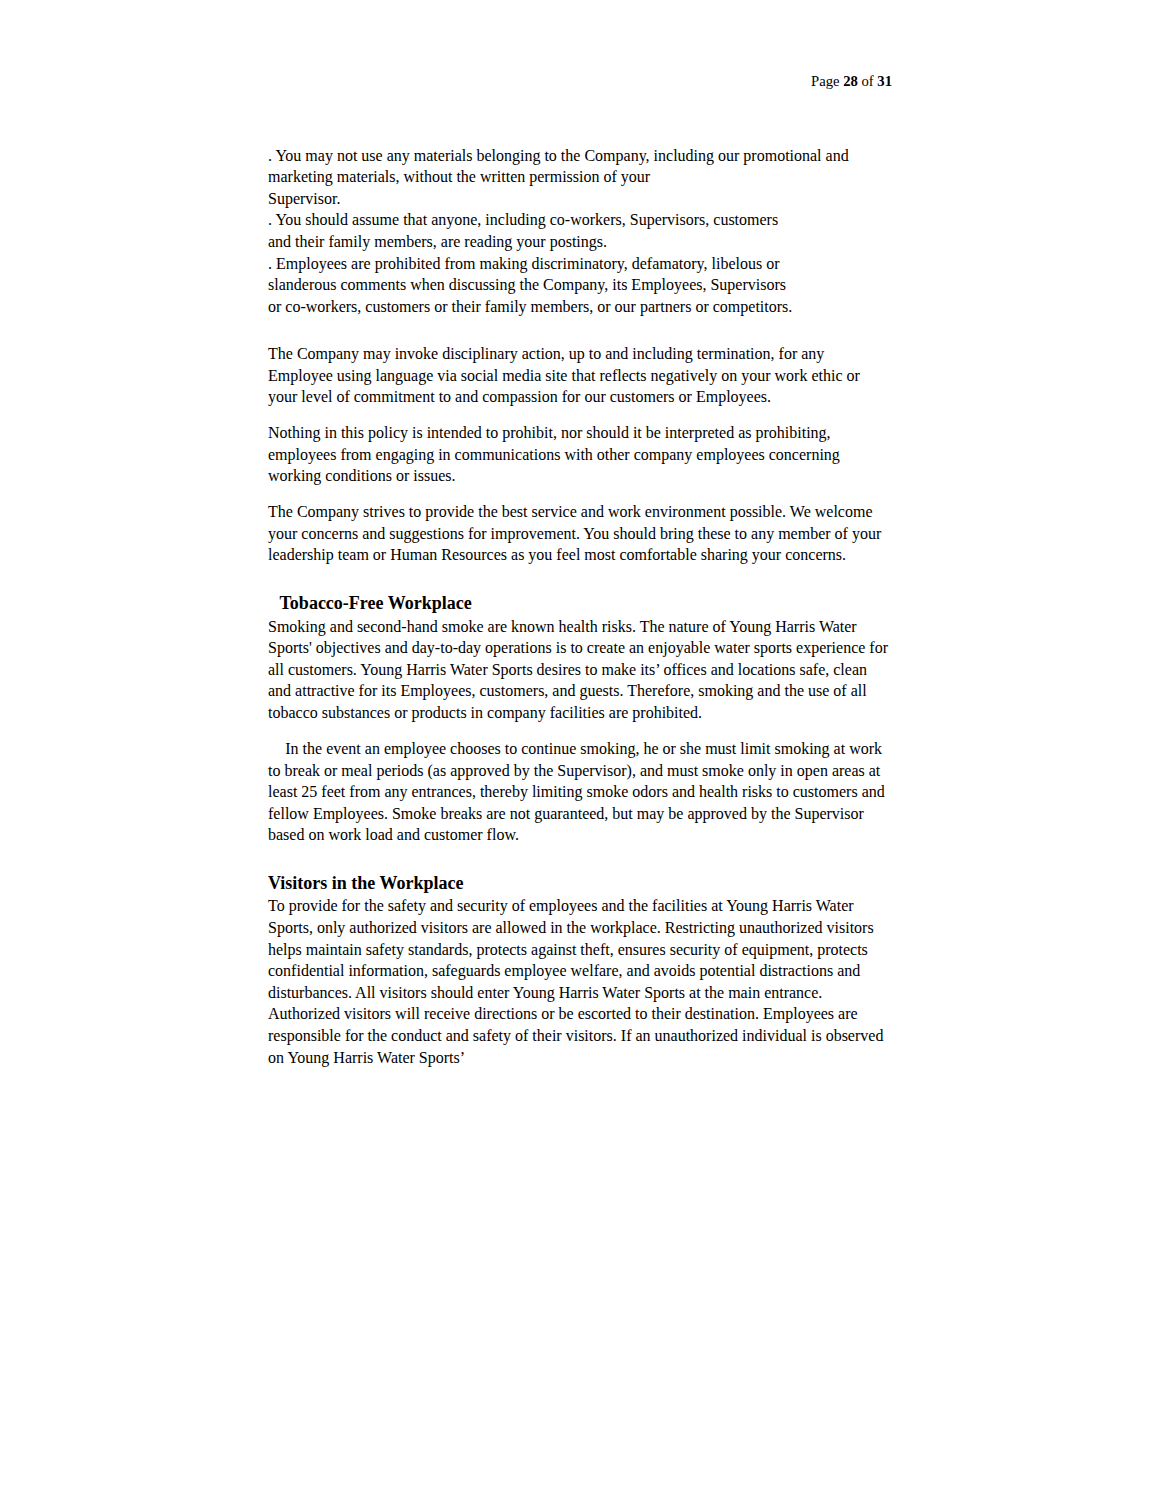Page 28 of 31
. You may not use any materials belonging to the Company, including our promotional and marketing materials, without the written permission of your
Supervisor.
. You should assume that anyone, including co-workers, Supervisors, customers
and their family members, are reading your postings.
. Employees are prohibited from making discriminatory, defamatory, libelous or
slanderous comments when discussing the Company, its Employees, Supervisors
or co-workers, customers or their family members, or our partners or competitors.
The Company may invoke disciplinary action, up to and including termination, for any Employee using language via social media site that reflects negatively on your work ethic or your level of commitment to and compassion for our customers or Employees.
Nothing in this policy is intended to prohibit, nor should it be interpreted as prohibiting, employees from engaging in communications with other company employees concerning working conditions or issues.
The Company strives to provide the best service and work environment possible. We welcome your concerns and suggestions for improvement. You should bring these to any member of your leadership team or Human Resources as you feel most comfortable sharing your concerns.
Tobacco-Free Workplace
Smoking and second-hand smoke are known health risks. The nature of Young Harris Water Sports' objectives and day-to-day operations is to create an enjoyable water sports experience for all customers. Young Harris Water Sports desires to make its’ offices and locations safe, clean and attractive for its Employees, customers, and guests. Therefore, smoking and the use of all tobacco substances or products in company facilities are prohibited.
In the event an employee chooses to continue smoking, he or she must limit smoking at work to break or meal periods (as approved by the Supervisor), and must smoke only in open areas at least 25 feet from any entrances, thereby limiting smoke odors and health risks to customers and fellow Employees. Smoke breaks are not guaranteed, but may be approved by the Supervisor based on work load and customer flow.
Visitors in the Workplace
To provide for the safety and security of employees and the facilities at Young Harris Water Sports, only authorized visitors are allowed in the workplace. Restricting unauthorized visitors helps maintain safety standards, protects against theft, ensures security of equipment, protects confidential information, safeguards employee welfare, and avoids potential distractions and disturbances. All visitors should enter Young Harris Water Sports at the main entrance. Authorized visitors will receive directions or be escorted to their destination. Employees are responsible for the conduct and safety of their visitors. If an unauthorized individual is observed on Young Harris Water Sports’